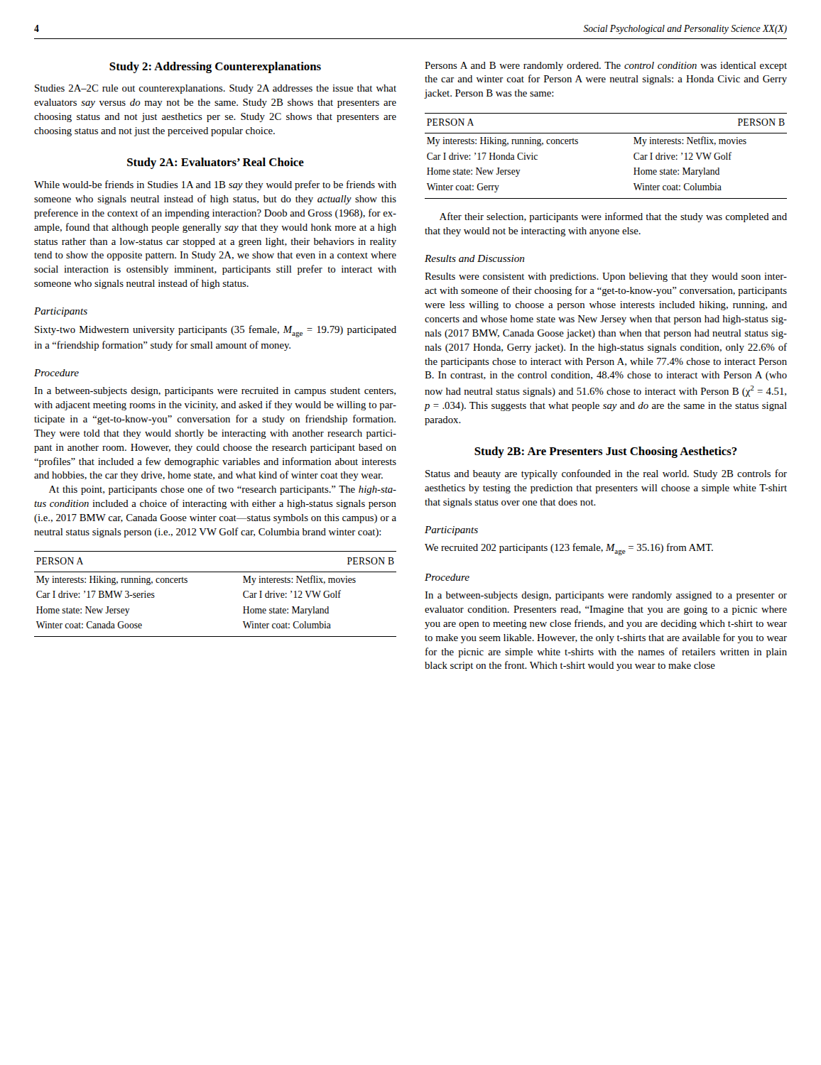4 Social Psychological and Personality Science XX(X)
Study 2: Addressing Counterexplanations
Studies 2A–2C rule out counterexplanations. Study 2A addresses the issue that what evaluators say versus do may not be the same. Study 2B shows that presenters are choosing status and not just aesthetics per se. Study 2C shows that presenters are choosing status and not just the perceived popular choice.
Study 2A: Evaluators’ Real Choice
While would-be friends in Studies 1A and 1B say they would prefer to be friends with someone who signals neutral instead of high status, but do they actually show this preference in the context of an impending interaction? Doob and Gross (1968), for example, found that although people generally say that they would honk more at a high status rather than a low-status car stopped at a green light, their behaviors in reality tend to show the opposite pattern. In Study 2A, we show that even in a context where social interaction is ostensibly imminent, participants still prefer to interact with someone who signals neutral instead of high status.
Participants
Sixty-two Midwestern university participants (35 female, Mage = 19.79) participated in a “friendship formation” study for small amount of money.
Procedure
In a between-subjects design, participants were recruited in campus student centers, with adjacent meeting rooms in the vicinity, and asked if they would be willing to participate in a “get-to-know-you” conversation for a study on friendship formation. They were told that they would shortly be interacting with another research participant in another room. However, they could choose the research participant based on “profiles” that included a few demographic variables and information about interests and hobbies, the car they drive, home state, and what kind of winter coat they wear.
At this point, participants chose one of two “research participants.” The high-status condition included a choice of interacting with either a high-status signals person (i.e., 2017 BMW car, Canada Goose winter coat—status symbols on this campus) or a neutral status signals person (i.e., 2012 VW Golf car, Columbia brand winter coat):
| PERSON A | PERSON B |
| --- | --- |
| My interests: Hiking, running, concerts | My interests: Netflix, movies |
| Car I drive: ’17 BMW 3-series | Car I drive: ’12 VW Golf |
| Home state: New Jersey | Home state: Maryland |
| Winter coat: Canada Goose | Winter coat: Columbia |
Persons A and B were randomly ordered. The control condition was identical except the car and winter coat for Person A were neutral signals: a Honda Civic and Gerry jacket. Person B was the same:
| PERSON A | PERSON B |
| --- | --- |
| My interests: Hiking, running, concerts | My interests: Netflix, movies |
| Car I drive: ’17 Honda Civic | Car I drive: ’12 VW Golf |
| Home state: New Jersey | Home state: Maryland |
| Winter coat: Gerry | Winter coat: Columbia |
After their selection, participants were informed that the study was completed and that they would not be interacting with anyone else.
Results and Discussion
Results were consistent with predictions. Upon believing that they would soon interact with someone of their choosing for a “get-to-know-you” conversation, participants were less willing to choose a person whose interests included hiking, running, and concerts and whose home state was New Jersey when that person had high-status signals (2017 BMW, Canada Goose jacket) than when that person had neutral status signals (2017 Honda, Gerry jacket). In the high-status signals condition, only 22.6% of the participants chose to interact with Person A, while 77.4% chose to interact Person B. In contrast, in the control condition, 48.4% chose to interact with Person A (who now had neutral status signals) and 51.6% chose to interact with Person B (χ2 = 4.51, p = .034). This suggests that what people say and do are the same in the status signal paradox.
Study 2B: Are Presenters Just Choosing Aesthetics?
Status and beauty are typically confounded in the real world. Study 2B controls for aesthetics by testing the prediction that presenters will choose a simple white T-shirt that signals status over one that does not.
Participants
We recruited 202 participants (123 female, Mage = 35.16) from AMT.
Procedure
In a between-subjects design, participants were randomly assigned to a presenter or evaluator condition. Presenters read, “Imagine that you are going to a picnic where you are open to meeting new close friends, and you are deciding which t-shirt to wear to make you seem likable. However, the only t-shirts that are available for you to wear for the picnic are simple white t-shirts with the names of retailers written in plain black script on the front. Which t-shirt would you wear to make close